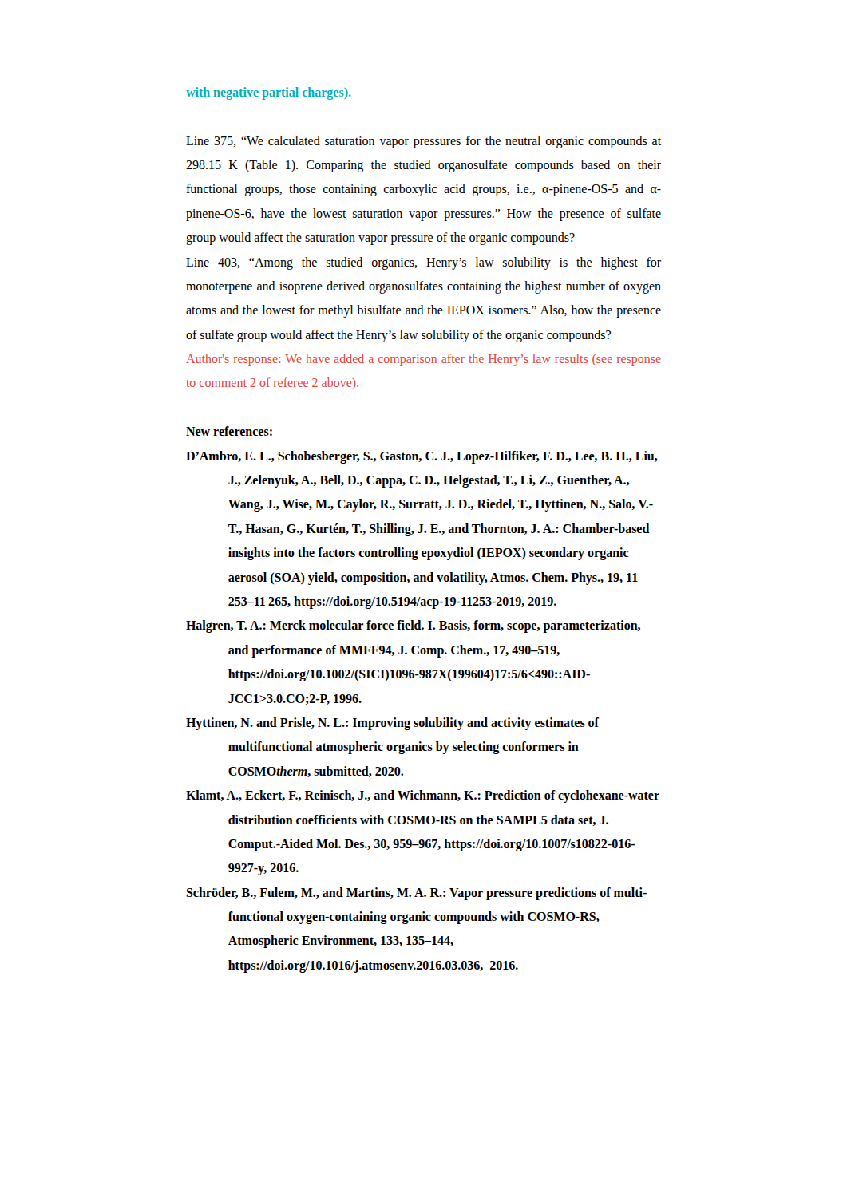with negative partial charges).
Line 375, “We calculated saturation vapor pressures for the neutral organic compounds at 298.15 K (Table 1). Comparing the studied organosulfate compounds based on their functional groups, those containing carboxylic acid groups, i.e., α-pinene-OS-5 and α-pinene-OS-6, have the lowest saturation vapor pressures.” How the presence of sulfate group would affect the saturation vapor pressure of the organic compounds?
Line 403, “Among the studied organics, Henry’s law solubility is the highest for monoterpene and isoprene derived organosulfates containing the highest number of oxygen atoms and the lowest for methyl bisulfate and the IEPOX isomers.” Also, how the presence of sulfate group would affect the Henry’s law solubility of the organic compounds?
Author's response: We have added a comparison after the Henry’s law results (see response to comment 2 of referee 2 above).
New references:
D’Ambro, E. L., Schobesberger, S., Gaston, C. J., Lopez-Hilfiker, F. D., Lee, B. H., Liu, J., Zelenyuk, A., Bell, D., Cappa, C. D., Helgestad, T., Li, Z., Guenther, A., Wang, J., Wise, M., Caylor, R., Surratt, J. D., Riedel, T., Hyttinen, N., Salo, V.-T., Hasan, G., Kurtén, T., Shilling, J. E., and Thornton, J. A.: Chamber-based insights into the factors controlling epoxydiol (IEPOX) secondary organic aerosol (SOA) yield, composition, and volatility, Atmos. Chem. Phys., 19, 11 253–11 265, https://doi.org/10.5194/acp-19-11253-2019, 2019.
Halgren, T. A.: Merck molecular force field. I. Basis, form, scope, parameterization, and performance of MMFF94, J. Comp. Chem., 17, 490–519, https://doi.org/10.1002/(SICI)1096-987X(199604)17:5/6<490::AID-JCC1>3.0.CO;2-P, 1996.
Hyttinen, N. and Prisle, N. L.: Improving solubility and activity estimates of multifunctional atmospheric organics by selecting conformers in COSMOtherm, submitted, 2020.
Klamt, A., Eckert, F., Reinisch, J., and Wichmann, K.: Prediction of cyclohexane-water distribution coefficients with COSMO-RS on the SAMPL5 data set, J. Comput.-Aided Mol. Des., 30, 959–967, https://doi.org/10.1007/s10822-016-9927-y, 2016.
Schröder, B., Fulem, M., and Martins, M. A. R.: Vapor pressure predictions of multi-functional oxygen-containing organic compounds with COSMO-RS, Atmospheric Environment, 133, 135–144, https://doi.org/10.1016/j.atmosenv.2016.03.036, 2016.